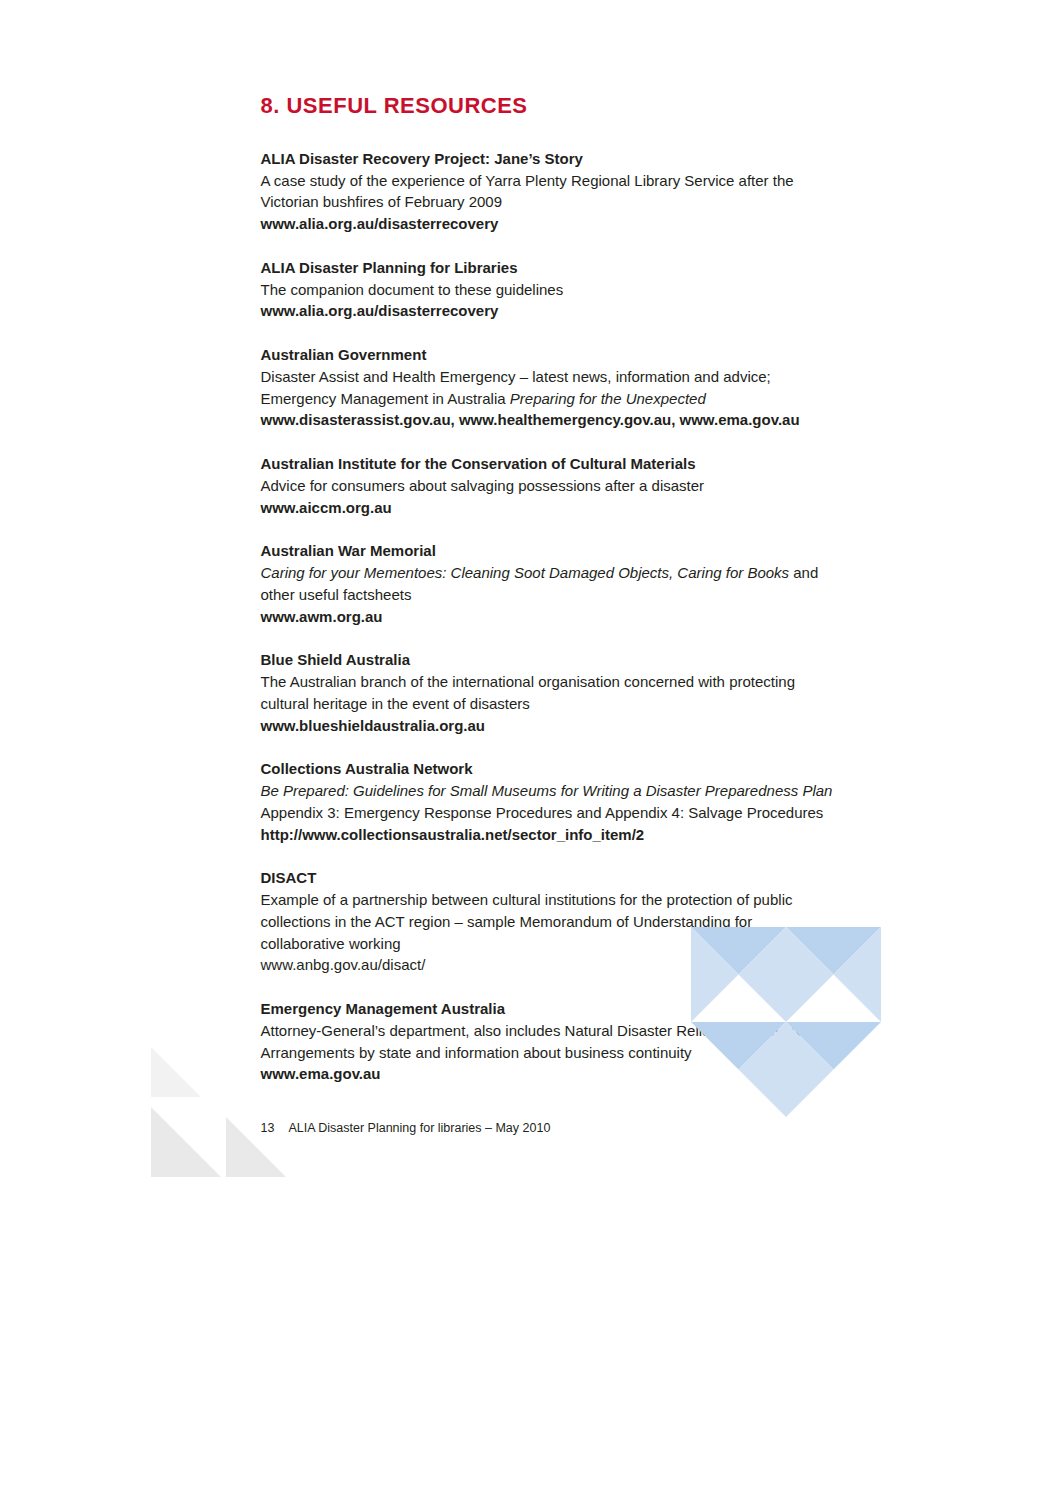8. USEFUL RESOURCES
ALIA Disaster Recovery Project: Jane’s Story
A case study of the experience of Yarra Plenty Regional Library Service after the Victorian bushfires of February 2009
www.alia.org.au/disasterrecovery
ALIA Disaster Planning for Libraries
The companion document to these guidelines
www.alia.org.au/disasterrecovery
Australian Government
Disaster Assist and Health Emergency – latest news, information and advice; Emergency Management in Australia Preparing for the Unexpected
www.disasterassist.gov.au, www.healthemergency.gov.au, www.ema.gov.au
Australian Institute for the Conservation of Cultural Materials
Advice for consumers about salvaging possessions after a disaster
www.aiccm.org.au
Australian War Memorial
Caring for your Mementoes: Cleaning Soot Damaged Objects, Caring for Books and other useful factsheets
www.awm.org.au
Blue Shield Australia
The Australian branch of the international organisation concerned with protecting cultural heritage in the event of disasters
www.blueshieldaustralia.org.au
Collections Australia Network
Be Prepared: Guidelines for Small Museums for Writing a Disaster Preparedness Plan
Appendix 3: Emergency Response Procedures and Appendix 4: Salvage Procedures
http://www.collectionsaustralia.net/sector_info_item/2
DISACT
Example of a partnership between cultural institutions for the protection of public collections in the ACT region – sample Memorandum of Understanding for collaborative working
www.anbg.gov.au/disact/
Emergency Management Australia
Attorney-General’s department, also includes Natural Disaster Relieve and Recovery Arrangements by state and information about business continuity
www.ema.gov.au
13 ALIA Disaster Planning for libraries – May 2010